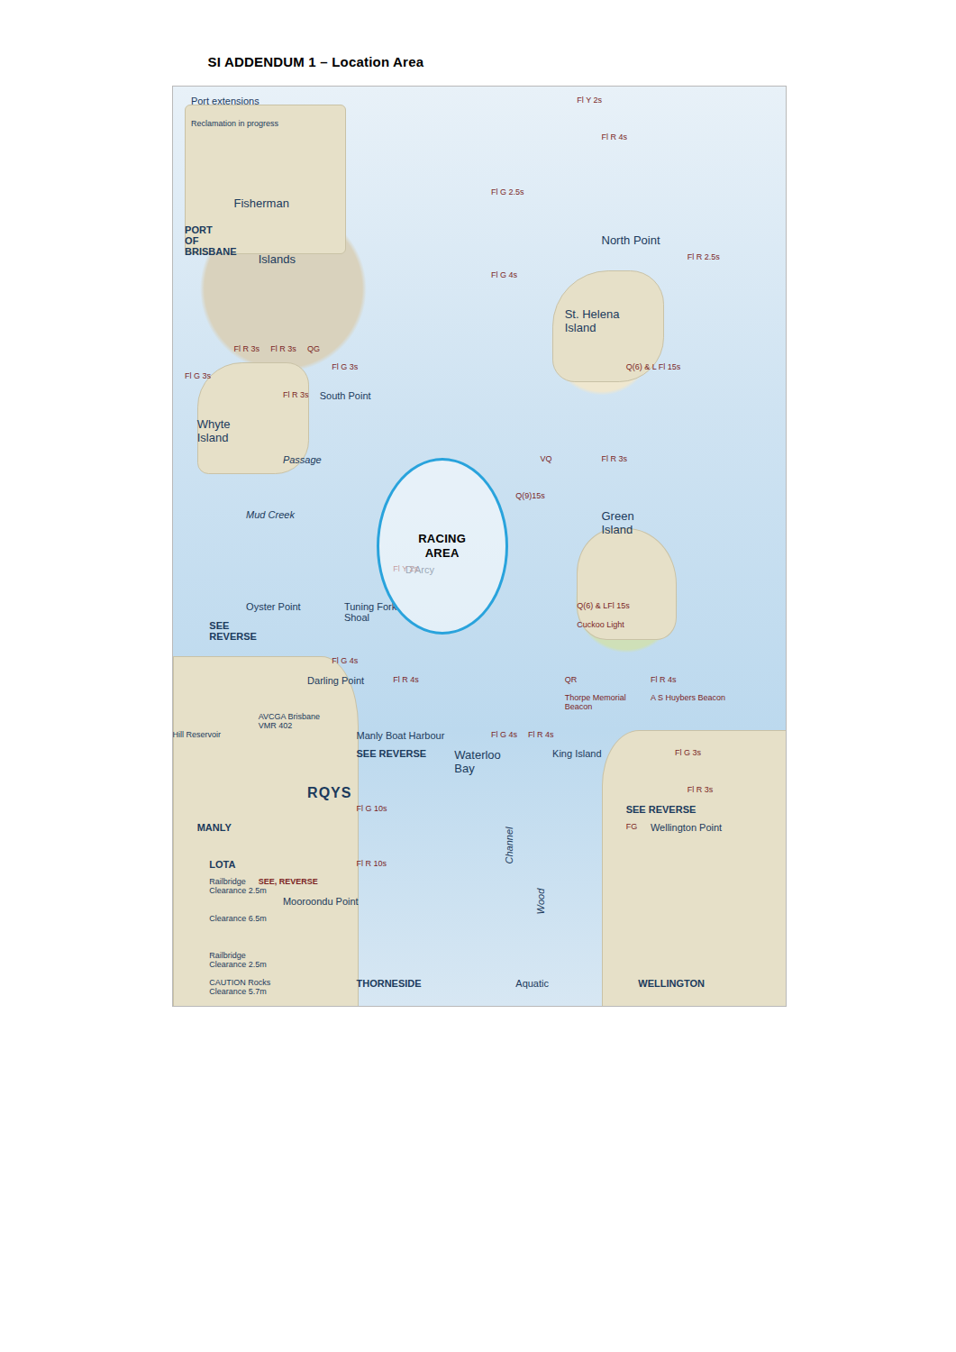SI ADDENDUM 1 – Location Area
Port extensions Reclamation in progress Fisherman Islands PORT
OF
BRISBANE North Point St. Helena
Island Whyte
Island South Point Passage Mud Creek Green
Island Oyster Point SEE
REVERSE Tuning Fork
Shoal D'Arcy Darling Point AVCGA Brisbane
VMR 402 Hill Reservoir Manly Boat Harbour SEE REVERSE Waterloo
Bay King Island Wellington Point SEE REVERSE MANLY LOTA Railbridge
Clearance 2.5m Clearance 6.5m Mooroondu Point Railbridge
Clearance 2.5m CAUTION Rocks
Clearance 5.7m THORNESIDE Aquatic WELLINGTON Channel Wood Fl Y 2s Fl R 4s Fl G 2.5s Fl R 2.5s Fl G 4s Q(6) & L Fl 15s VQ Fl R 3s Q(9)15s Fl R 3s Fl R 3s QG Fl G 3s Fl G 3s Fl R 3s Fl Y 2s Q(6) & LFl 15s Cuckoo Light Fl G 4s Fl R 4s QR Thorpe Memorial
Beacon Fl R 4s A S Huybers Beacon Fl G 4s Fl R 4s Fl G 3s Fl R 3s FG Fl G 10s Fl R 10s SEE, REVERSE
RQYS
RACING
AREA